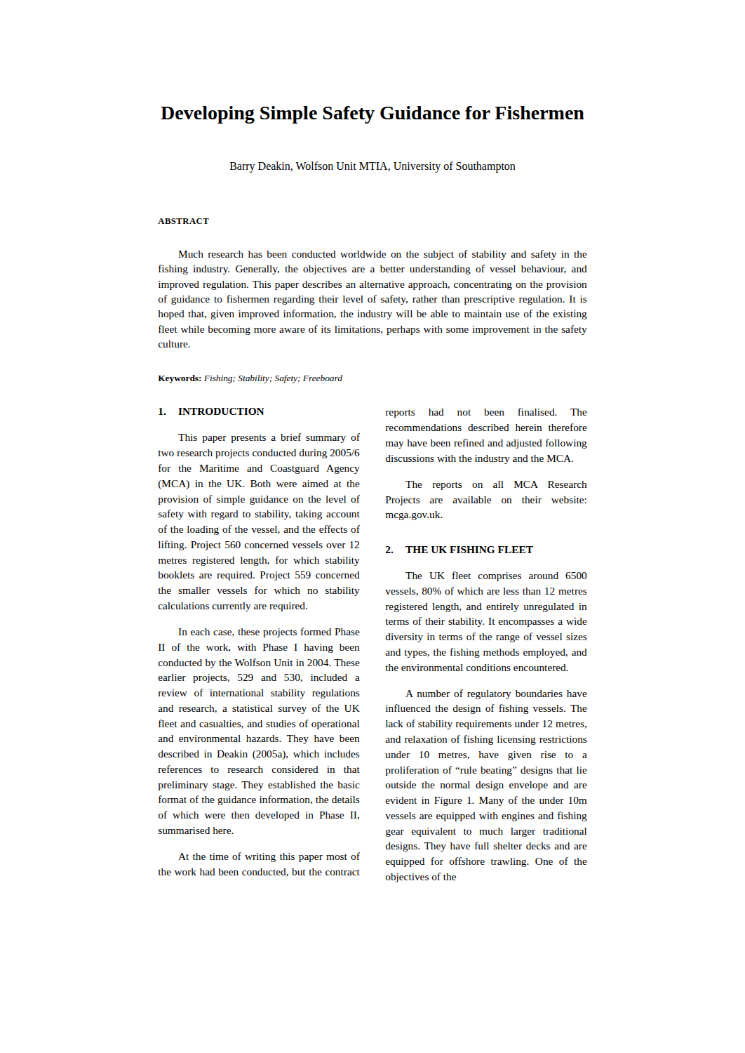Developing Simple Safety Guidance for Fishermen
Barry Deakin, Wolfson Unit MTIA, University of Southampton
Abstract
Much research has been conducted worldwide on the subject of stability and safety in the fishing industry. Generally, the objectives are a better understanding of vessel behaviour, and improved regulation. This paper describes an alternative approach, concentrating on the provision of guidance to fishermen regarding their level of safety, rather than prescriptive regulation. It is hoped that, given improved information, the industry will be able to maintain use of the existing fleet while becoming more aware of its limitations, perhaps with some improvement in the safety culture.
Keywords: Fishing; Stability; Safety; Freeboard
1. INTRODUCTION
This paper presents a brief summary of two research projects conducted during 2005/6 for the Maritime and Coastguard Agency (MCA) in the UK. Both were aimed at the provision of simple guidance on the level of safety with regard to stability, taking account of the loading of the vessel, and the effects of lifting. Project 560 concerned vessels over 12 metres registered length, for which stability booklets are required. Project 559 concerned the smaller vessels for which no stability calculations currently are required.
In each case, these projects formed Phase II of the work, with Phase I having been conducted by the Wolfson Unit in 2004. These earlier projects, 529 and 530, included a review of international stability regulations and research, a statistical survey of the UK fleet and casualties, and studies of operational and environmental hazards. They have been described in Deakin (2005a), which includes references to research considered in that preliminary stage. They established the basic format of the guidance information, the details of which were then developed in Phase II, summarised here.
At the time of writing this paper most of the work had been conducted, but the contract reports had not been finalised. The recommendations described herein therefore may have been refined and adjusted following discussions with the industry and the MCA.
The reports on all MCA Research Projects are available on their website: mcga.gov.uk.
2. THE UK FISHING FLEET
The UK fleet comprises around 6500 vessels, 80% of which are less than 12 metres registered length, and entirely unregulated in terms of their stability. It encompasses a wide diversity in terms of the range of vessel sizes and types, the fishing methods employed, and the environmental conditions encountered.
A number of regulatory boundaries have influenced the design of fishing vessels. The lack of stability requirements under 12 metres, and relaxation of fishing licensing restrictions under 10 metres, have given rise to a proliferation of “rule beating” designs that lie outside the normal design envelope and are evident in Figure 1. Many of the under 10m vessels are equipped with engines and fishing gear equivalent to much larger traditional designs. They have full shelter decks and are equipped for offshore trawling. One of the objectives of the